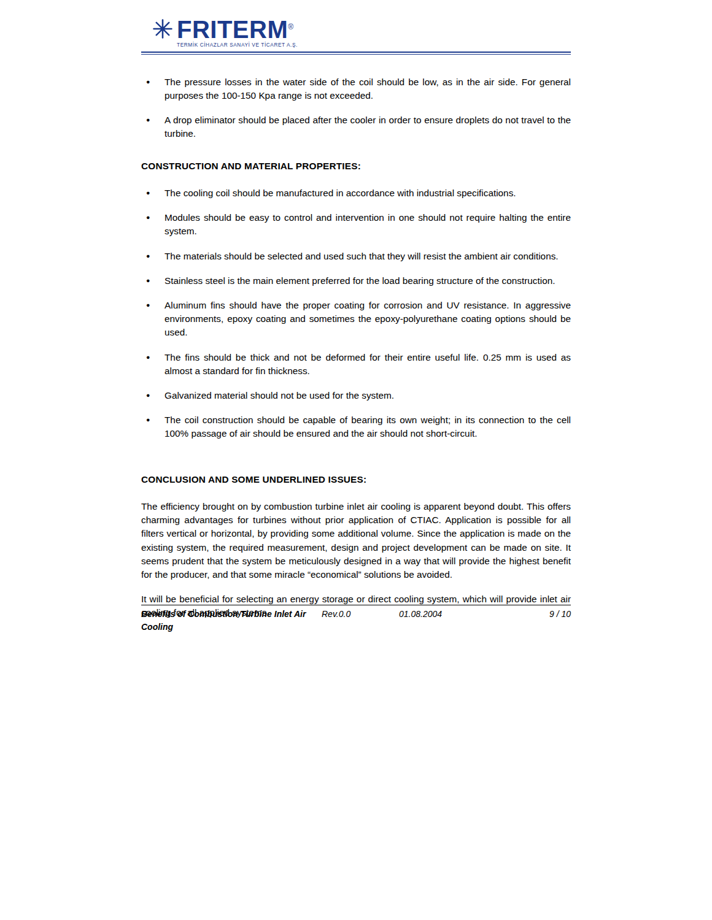FRITERM®
TERMİK CİHAZLAR SANAYİ VE TİCARET A.Ş.
The pressure losses in the water side of the coil should be low, as in the air side. For general purposes the 100-150 Kpa range is not exceeded.
A drop eliminator should be placed after the cooler in order to ensure droplets do not travel to the turbine.
CONSTRUCTION AND MATERIAL PROPERTIES:
The cooling coil should be manufactured in accordance with industrial specifications.
Modules should be easy to control and intervention in one should not require halting the entire system.
The materials should be selected and used such that they will resist the ambient air conditions.
Stainless steel is the main element preferred for the load bearing structure of the construction.
Aluminum fins should have the proper coating for corrosion and UV resistance. In aggressive environments, epoxy coating and sometimes the epoxy-polyurethane coating options should be used.
The fins should be thick and not be deformed for their entire useful life. 0.25 mm is used as almost a standard for fin thickness.
Galvanized material should not be used for the system.
The coil construction should be capable of bearing its own weight; in its connection to the cell 100% passage of air should be ensured and the air should not short-circuit.
CONCLUSION AND SOME UNDERLINED ISSUES:
The efficiency brought on by combustion turbine inlet air cooling is apparent beyond doubt. This offers charming advantages for turbines without prior application of CTIAC. Application is possible for all filters vertical or horizontal, by providing some additional volume. Since the application is made on the existing system, the required measurement, design and project development can be made on site. It seems prudent that the system be meticulously designed in a way that will provide the highest benefit for the producer, and that some miracle “economical” solutions be avoided.
It will be beneficial for selecting an energy storage or direct cooling system, which will provide inlet air cooling for all applied systems.
Benefits of Combustion Turbine Inlet Air Cooling
Rev.0.0
01.08.2004
9 / 10